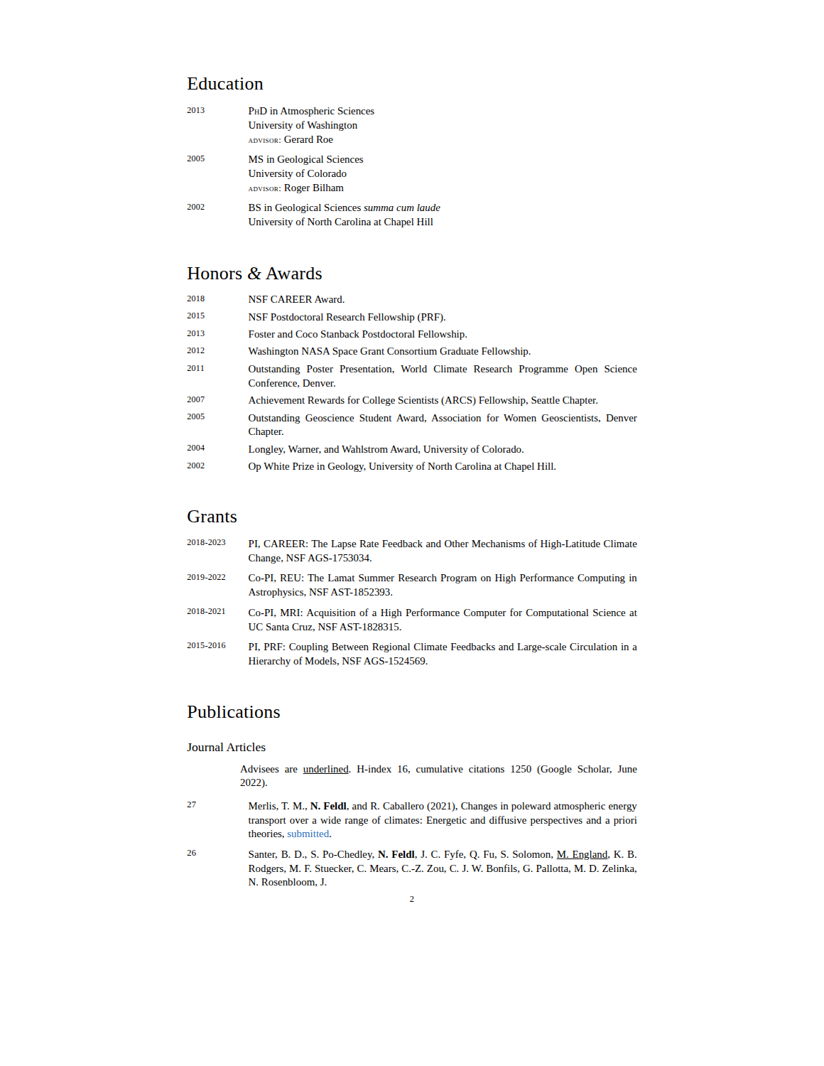Education
2013
Ph D in Atmospheric Sciences University of Washington advisor: Gerard Roe
2005
MS in Geological Sciences University of Colorado advisor: Roger Bilham
2002
BS in Geological Sciences summa cum laude University of North Carolina at Chapel Hill
Honors & Awards
2018
NSF CAREER Award.
2015
NSF Postdoctoral Research Fellowship (PRF).
2013
Foster and Coco Stanback Postdoctoral Fellowship.
2012
Washington NASA Space Grant Consortium Graduate Fellowship.
2011
Outstanding Poster Presentation, World Climate Research Programme Open Science Conference, Denver.
2007
Achievement Rewards for College Scientists (ARCS) Fellowship, Seattle Chapter.
2005
Outstanding Geoscience Student Award, Association for Women Geoscientists, Denver Chapter.
2004
Longley, Warner, and Wahlstrom Award, University of Colorado.
2002
Op White Prize in Geology, University of North Carolina at Chapel Hill.
Grants
2018-2023
PI, CAREER: The Lapse Rate Feedback and Other Mechanisms of High-Latitude Climate Change, NSF AGS-1753034.
2019-2022
Co-PI, REU: The Lamat Summer Research Program on High Performance Computing in Astrophysics, NSF AST-1852393.
2018-2021
Co-PI, MRI: Acquisition of a High Performance Computer for Computational Science at UC Santa Cruz, NSF AST-1828315.
2015-2016
PI, PRF: Coupling Between Regional Climate Feedbacks and Large-scale Circulation in a Hierarchy of Models, NSF AGS-1524569.
Publications
Journal Articles
Advisees are underlined. H-index 16, cumulative citations 1250 (Google Scholar, June 2022).
27
Merlis, T. M., N. Feldl, and R. Caballero (2021), Changes in poleward atmospheric energy transport over a wide range of climates: Energetic and diffusive perspectives and a priori theories, submitted.
26
Santer, B. D., S. Po-Chedley, N. Feldl, J. C. Fyfe, Q. Fu, S. Solomon, M. England, K. B. Rodgers, M. F. Stuecker, C. Mears, C.-Z. Zou, C. J. W. Bonfils, G. Pallotta, M. D. Zelinka, N. Rosenbloom, J.
2